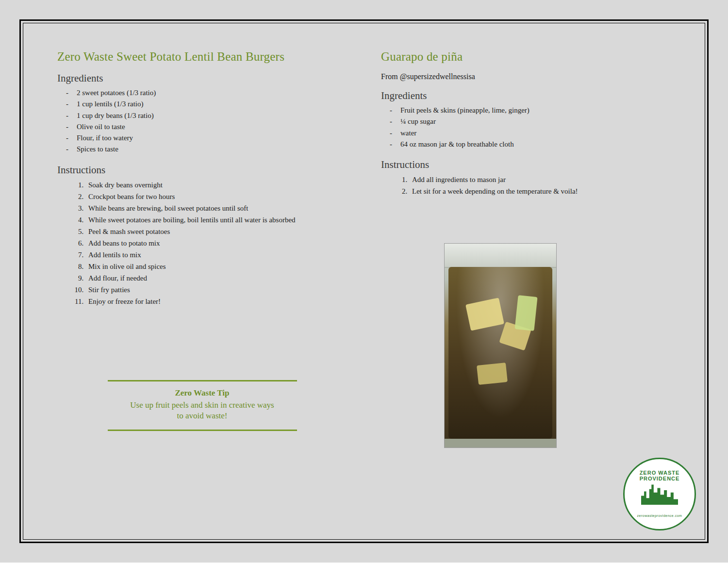Zero Waste Sweet Potato Lentil Bean Burgers
Ingredients
2 sweet potatoes (1/3 ratio)
1 cup lentils (1/3 ratio)
1 cup dry beans (1/3 ratio)
Olive oil to taste
Flour, if too watery
Spices to taste
Instructions
Soak dry beans overnight
Crockpot beans for two hours
While beans are brewing, boil sweet potatoes until soft
While sweet potatoes are boiling, boil lentils until all water is absorbed
Peel & mash sweet potatoes
Add beans to potato mix
Add lentils to mix
Mix in olive oil and spices
Add flour, if needed
Stir fry patties
Enjoy or freeze for later!
Zero Waste Tip
Use up fruit peels and skin in creative ways
to avoid waste!
Guarapo de piña
From @supersizedwellnessisa
Ingredients
Fruit peels & skins (pineapple, lime, ginger)
¼ cup sugar
water
64 oz mason jar & top breathable cloth
Instructions
Add all ingredients to mason jar
Let sit for a week depending on the temperature & voila!
ZERO WASTE PROVIDENCE
zerowasteprovidence.com